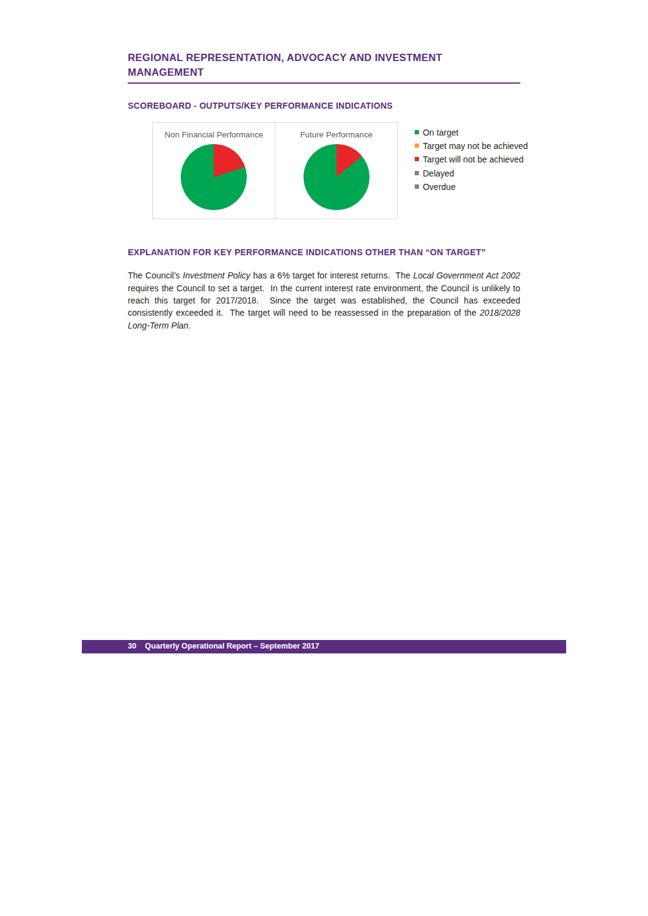Regional Representation, Advocacy and Investment Management
Scoreboard - Outputs/Key Performance Indications
Non Financial Performance
Future Performance
| | On target |
| | Target may not be achieved |
| | Target will not be achieved |
| | Delayed |
| | Overdue |
Explanation for Key Performance Indications other than “On Target”
The Council’s Investment Policy has a 6% target for interest returns. The Local Government Act 2002 requires the Council to set a target. In the current interest rate environment, the Council is unlikely to reach this target for 2017/2018. Since the target was established, the Council has exceeded consistently exceeded it. The target will need to be reassessed in the preparation of the 2018/2028 Long-Term Plan.
30 Quarterly Operational Report – September 2017